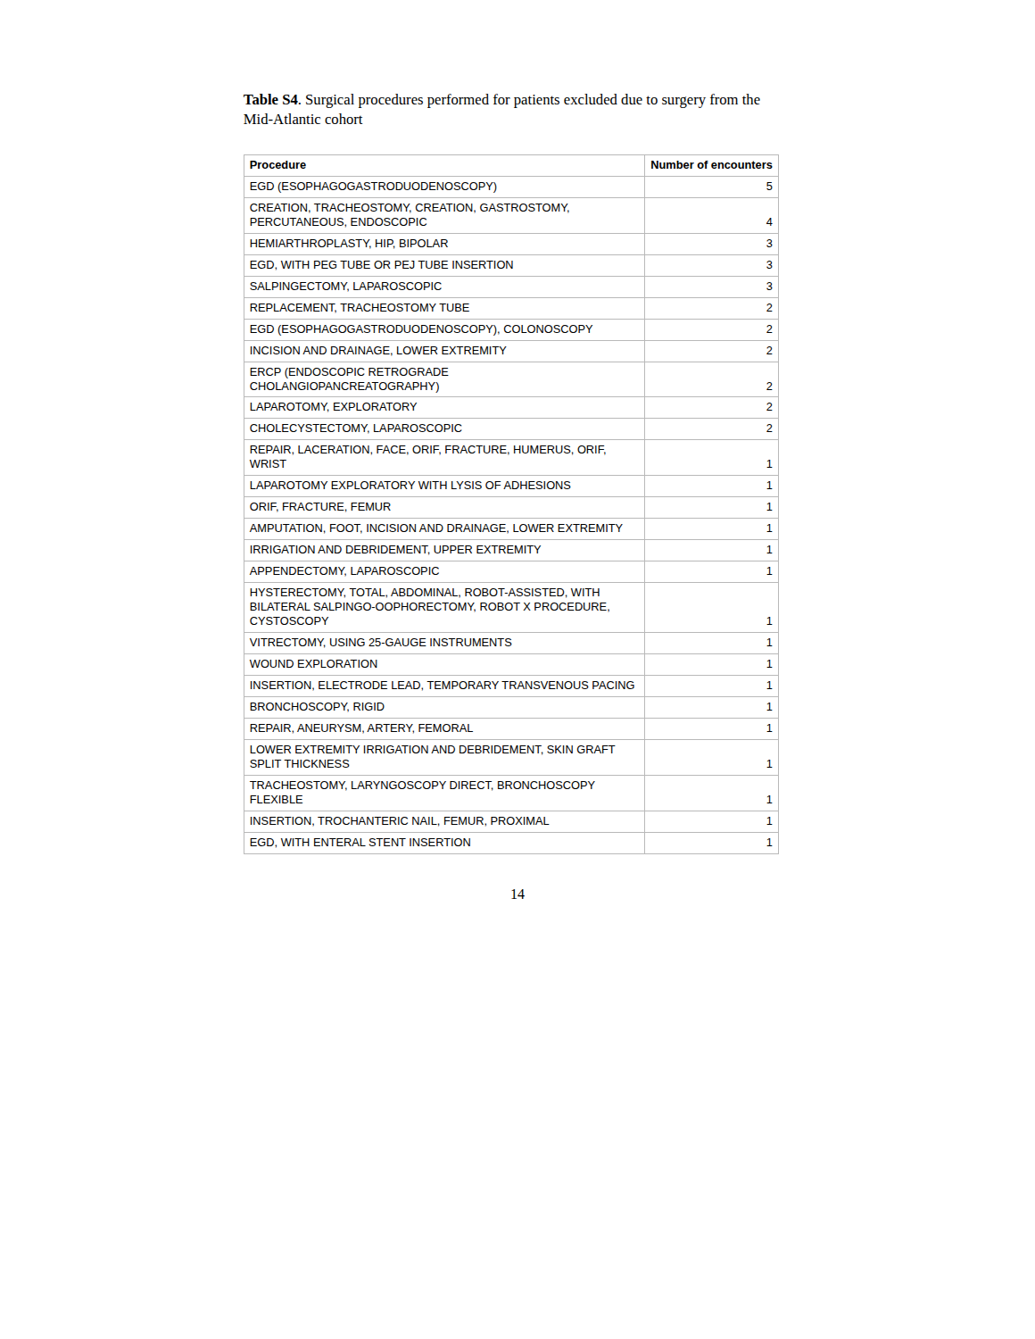Table S4. Surgical procedures performed for patients excluded due to surgery from the Mid-Atlantic cohort
| Procedure | Number of encounters |
| --- | --- |
| EGD (ESOPHAGOGASTRODUODENOSCOPY) | 5 |
| CREATION, TRACHEOSTOMY, CREATION, GASTROSTOMY, PERCUTANEOUS, ENDOSCOPIC | 4 |
| HEMIARTHROPLASTY, HIP, BIPOLAR | 3 |
| EGD, WITH PEG TUBE OR PEJ TUBE INSERTION | 3 |
| SALPINGECTOMY, LAPAROSCOPIC | 3 |
| REPLACEMENT, TRACHEOSTOMY TUBE | 2 |
| EGD (ESOPHAGOGASTRODUODENOSCOPY), COLONOSCOPY | 2 |
| INCISION AND DRAINAGE, LOWER EXTREMITY | 2 |
| ERCP (ENDOSCOPIC RETROGRADE CHOLANGIOPANCREATOGRAPHY) | 2 |
| LAPAROTOMY, EXPLORATORY | 2 |
| CHOLECYSTECTOMY, LAPAROSCOPIC | 2 |
| REPAIR, LACERATION, FACE, ORIF, FRACTURE, HUMERUS, ORIF, WRIST | 1 |
| LAPAROTOMY EXPLORATORY WITH LYSIS OF ADHESIONS | 1 |
| ORIF, FRACTURE, FEMUR | 1 |
| AMPUTATION, FOOT, INCISION AND DRAINAGE, LOWER EXTREMITY | 1 |
| IRRIGATION AND DEBRIDEMENT, UPPER EXTREMITY | 1 |
| APPENDECTOMY, LAPAROSCOPIC | 1 |
| HYSTERECTOMY, TOTAL, ABDOMINAL, ROBOT-ASSISTED, WITH BILATERAL SALPINGO-OOPHORECTOMY, ROBOT X PROCEDURE, CYSTOSCOPY | 1 |
| VITRECTOMY, USING 25-GAUGE INSTRUMENTS | 1 |
| WOUND EXPLORATION | 1 |
| INSERTION, ELECTRODE LEAD, TEMPORARY TRANSVENOUS PACING | 1 |
| BRONCHOSCOPY, RIGID | 1 |
| REPAIR, ANEURYSM, ARTERY, FEMORAL | 1 |
| LOWER EXTREMITY IRRIGATION AND DEBRIDEMENT, SKIN GRAFT SPLIT THICKNESS | 1 |
| TRACHEOSTOMY, LARYNGOSCOPY DIRECT, BRONCHOSCOPY FLEXIBLE | 1 |
| INSERTION, TROCHANTERIC NAIL, FEMUR, PROXIMAL | 1 |
| EGD, WITH ENTERAL STENT INSERTION | 1 |
14